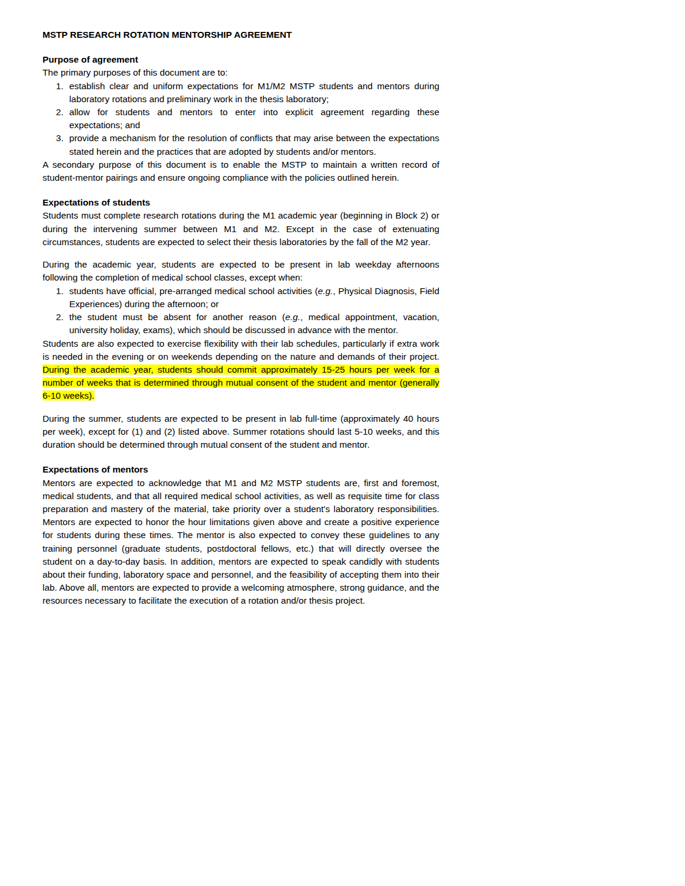MSTP RESEARCH ROTATION MENTORSHIP AGREEMENT
Purpose of agreement
The primary purposes of this document are to:
establish clear and uniform expectations for M1/M2 MSTP students and mentors during laboratory rotations and preliminary work in the thesis laboratory;
allow for students and mentors to enter into explicit agreement regarding these expectations; and
provide a mechanism for the resolution of conflicts that may arise between the expectations stated herein and the practices that are adopted by students and/or mentors.
A secondary purpose of this document is to enable the MSTP to maintain a written record of student-mentor pairings and ensure ongoing compliance with the policies outlined herein.
Expectations of students
Students must complete research rotations during the M1 academic year (beginning in Block 2) or during the intervening summer between M1 and M2. Except in the case of extenuating circumstances, students are expected to select their thesis laboratories by the fall of the M2 year.
During the academic year, students are expected to be present in lab weekday afternoons following the completion of medical school classes, except when:
students have official, pre-arranged medical school activities (e.g., Physical Diagnosis, Field Experiences) during the afternoon; or
the student must be absent for another reason (e.g., medical appointment, vacation, university holiday, exams), which should be discussed in advance with the mentor.
Students are also expected to exercise flexibility with their lab schedules, particularly if extra work is needed in the evening or on weekends depending on the nature and demands of their project. During the academic year, students should commit approximately 15-25 hours per week for a number of weeks that is determined through mutual consent of the student and mentor (generally 6-10 weeks).
During the summer, students are expected to be present in lab full-time (approximately 40 hours per week), except for (1) and (2) listed above. Summer rotations should last 5-10 weeks, and this duration should be determined through mutual consent of the student and mentor.
Expectations of mentors
Mentors are expected to acknowledge that M1 and M2 MSTP students are, first and foremost, medical students, and that all required medical school activities, as well as requisite time for class preparation and mastery of the material, take priority over a student's laboratory responsibilities. Mentors are expected to honor the hour limitations given above and create a positive experience for students during these times. The mentor is also expected to convey these guidelines to any training personnel (graduate students, postdoctoral fellows, etc.) that will directly oversee the student on a day-to-day basis. In addition, mentors are expected to speak candidly with students about their funding, laboratory space and personnel, and the feasibility of accepting them into their lab. Above all, mentors are expected to provide a welcoming atmosphere, strong guidance, and the resources necessary to facilitate the execution of a rotation and/or thesis project.